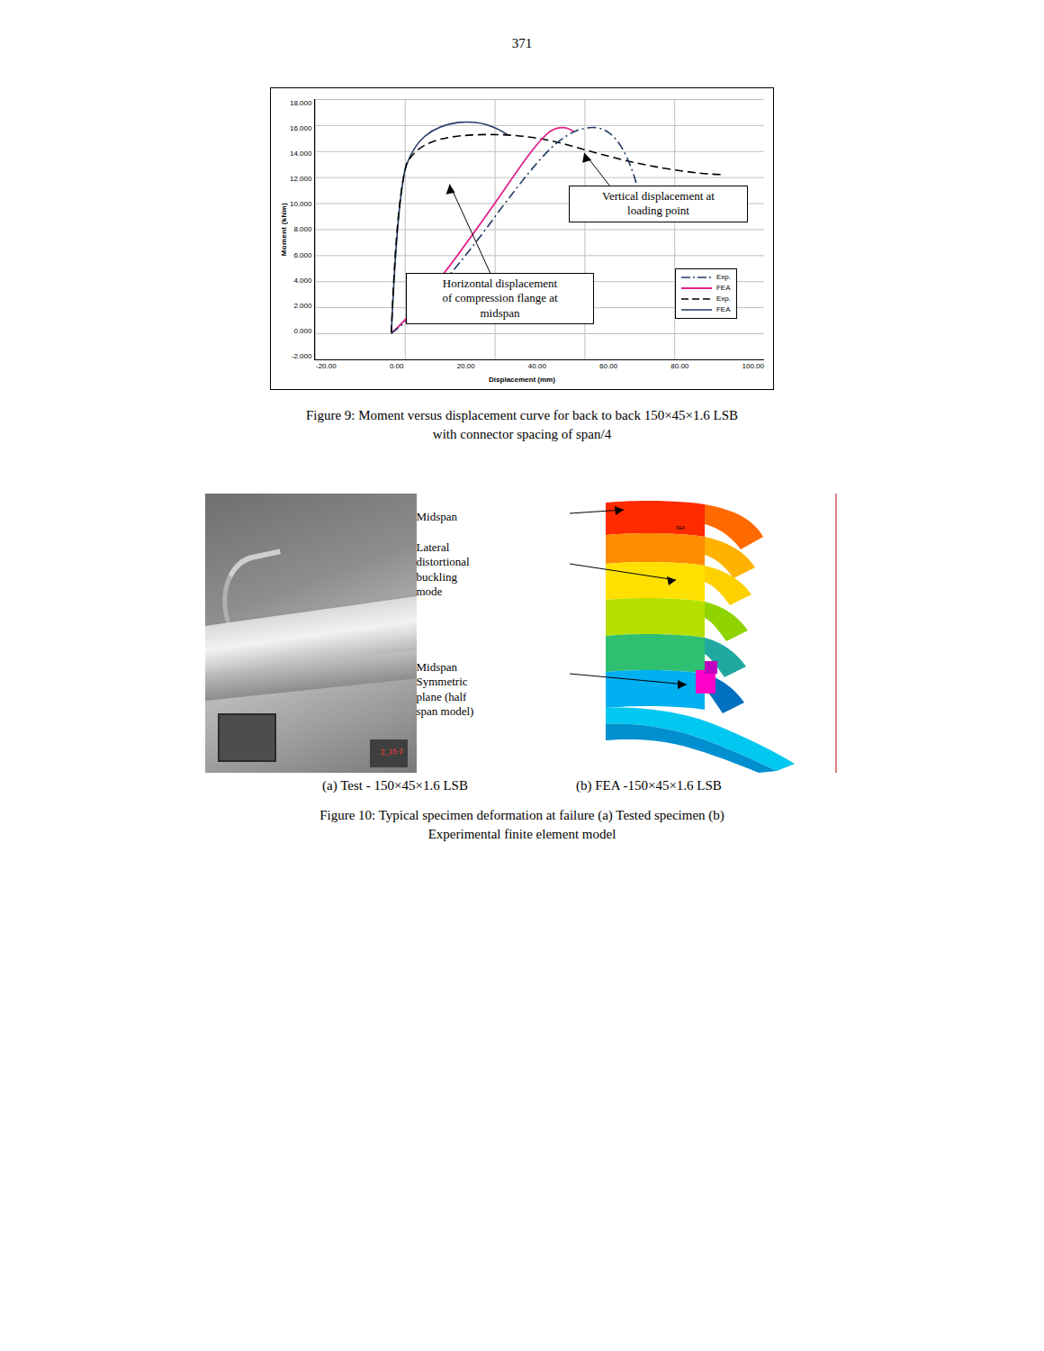371
Moment (kNm)
18.000 16.000 14.000 12.000 10.000 8.000 6.000 4.000 2.000 0.000 -2.000
-20.00 0.00 20.00 40.00 60.00 80.00 100.00
Displacement (mm)
Exp.
FEA
Exp.
FEA
Vertical displacement at
loading point
Horizontal displacement
of compression flange at
midspan
Figure 9: Moment versus displacement curve for back to back 150×45×1.6 LSB
with connector spacing of span/4
2_15-2
Midspan Lateral
distortional
buckling
mode Midspan
Symmetric
plane (half
span model)
FEA
(a) Test - 150×45×1.6 LSB (b) FEA -150×45×1.6 LSB
Figure 10: Typical specimen deformation at failure (a) Tested specimen (b)
Experimental finite element model